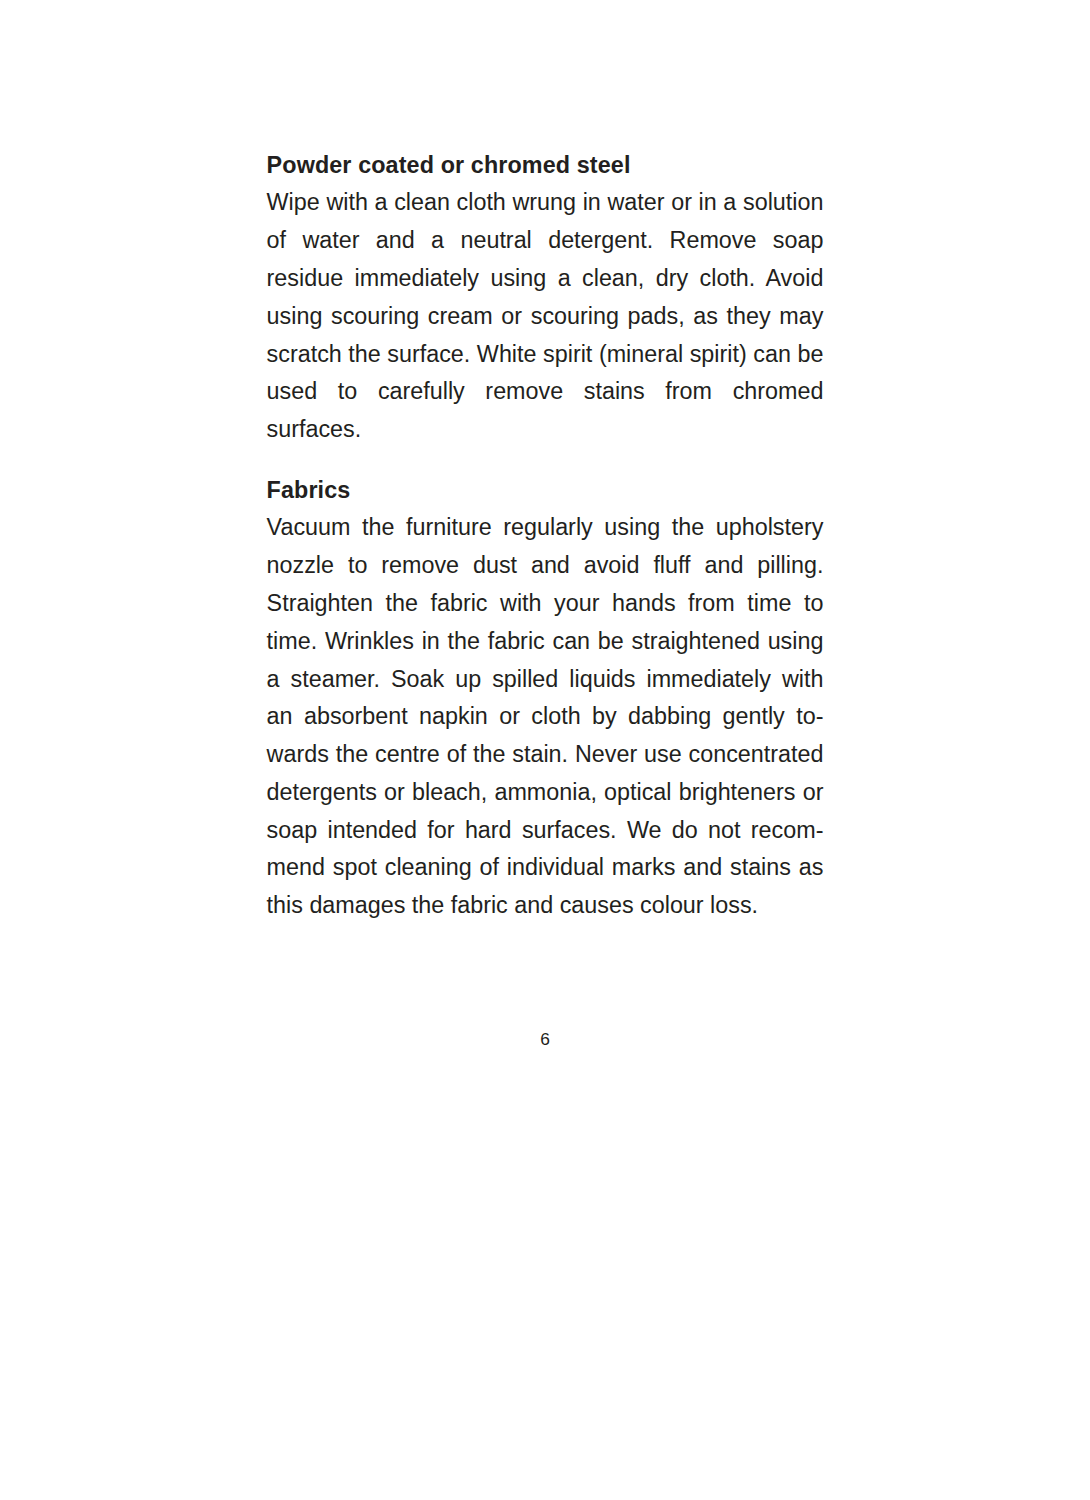Powder coated or chromed steel
Wipe with a clean cloth wrung in water or in a solution of water and a neutral detergent. Remove soap residue immediately using a clean, dry cloth. Avoid using scouring cream or scouring pads, as they may scratch the surface. White spirit (mineral spirit) can be used to carefully remove stains from chromed surfaces.
Fabrics
Vacuum the furniture regularly using the upholstery nozzle to remove dust and avoid fluff and pilling. Straighten the fabric with your hands from time to time. Wrinkles in the fabric can be straightened using a steamer. Soak up spilled liquids immediately with an absorbent napkin or cloth by dabbing gently towards the centre of the stain. Never use concentrated detergents or bleach, ammonia, optical brighteners or soap intended for hard surfaces. We do not recommend spot cleaning of individual marks and stains as this damages the fabric and causes colour loss.
6